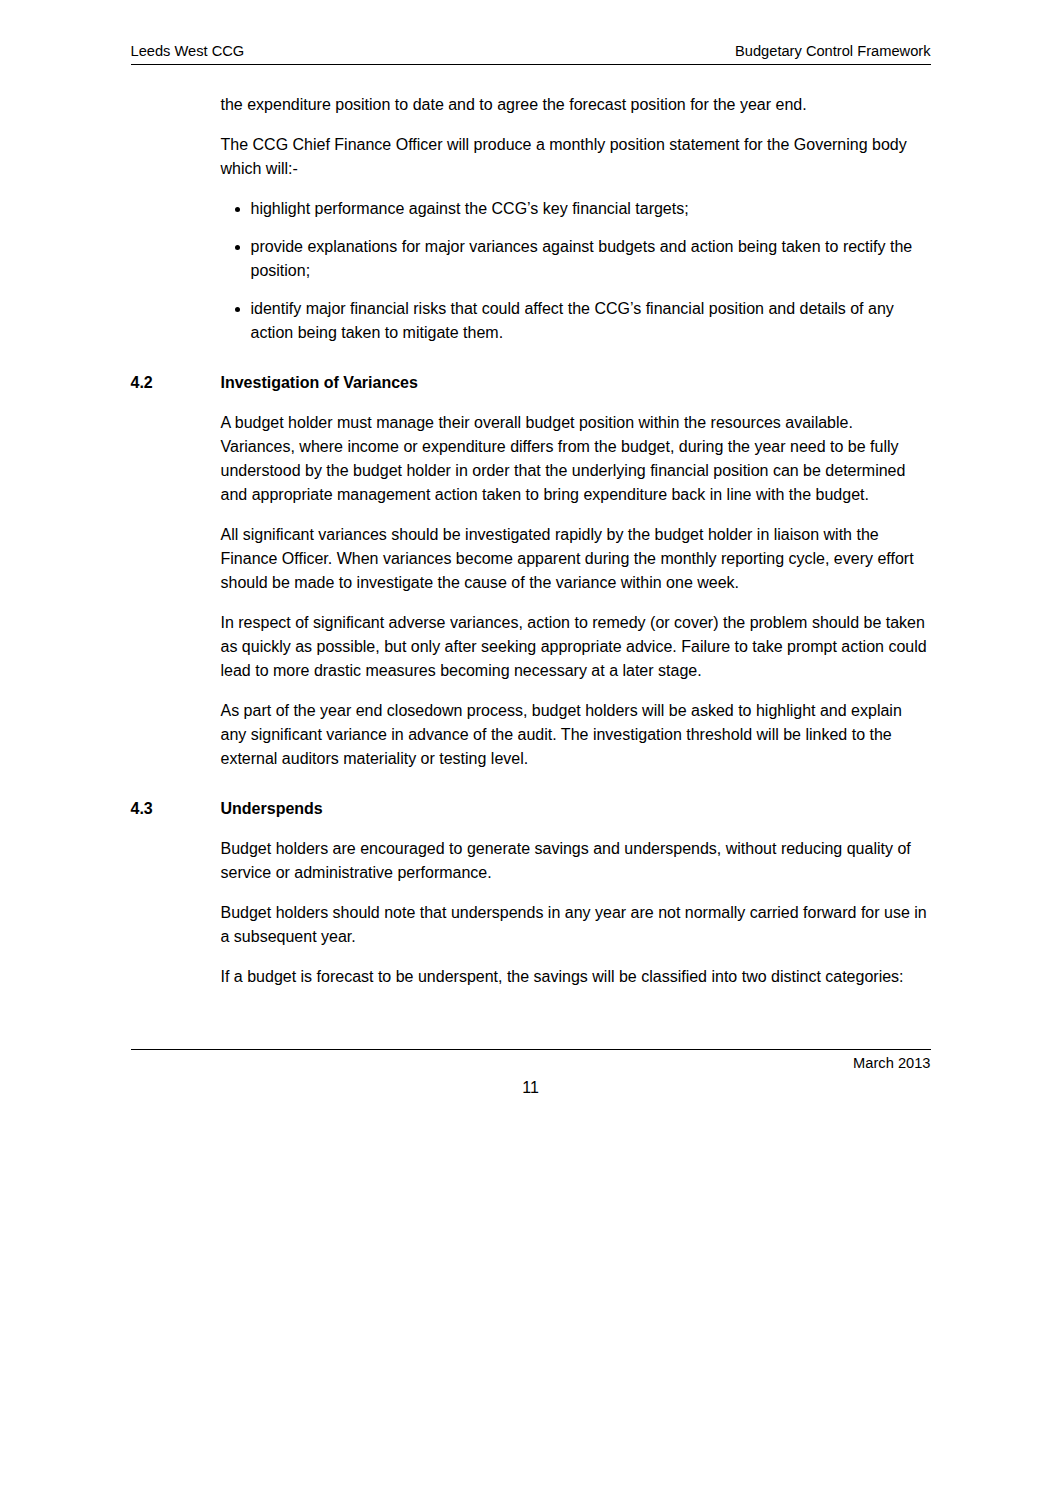Leeds West CCG Budgetary Control Framework
the expenditure position to date and to agree the forecast position for the year end.
The CCG Chief Finance Officer will produce a monthly position statement for the Governing body which will:-
highlight performance against the CCG’s key financial targets;
provide explanations for major variances against budgets and action being taken to rectify the position;
identify major financial risks that could affect the CCG’s financial position and details of any action being taken to mitigate them.
4.2 Investigation of Variances
A budget holder must manage their overall budget position within the resources available. Variances, where income or expenditure differs from the budget, during the year need to be fully understood by the budget holder in order that the underlying financial position can be determined and appropriate management action taken to bring expenditure back in line with the budget.
All significant variances should be investigated rapidly by the budget holder in liaison with the Finance Officer. When variances become apparent during the monthly reporting cycle, every effort should be made to investigate the cause of the variance within one week.
In respect of significant adverse variances, action to remedy (or cover) the problem should be taken as quickly as possible, but only after seeking appropriate advice. Failure to take prompt action could lead to more drastic measures becoming necessary at a later stage.
As part of the year end closedown process, budget holders will be asked to highlight and explain any significant variance in advance of the audit. The investigation threshold will be linked to the external auditors materiality or testing level.
4.3 Underspends
Budget holders are encouraged to generate savings and underspends, without reducing quality of service or administrative performance.
Budget holders should note that underspends in any year are not normally carried forward for use in a subsequent year.
If a budget is forecast to be underspent, the savings will be classified into two distinct categories:
March 2013
11